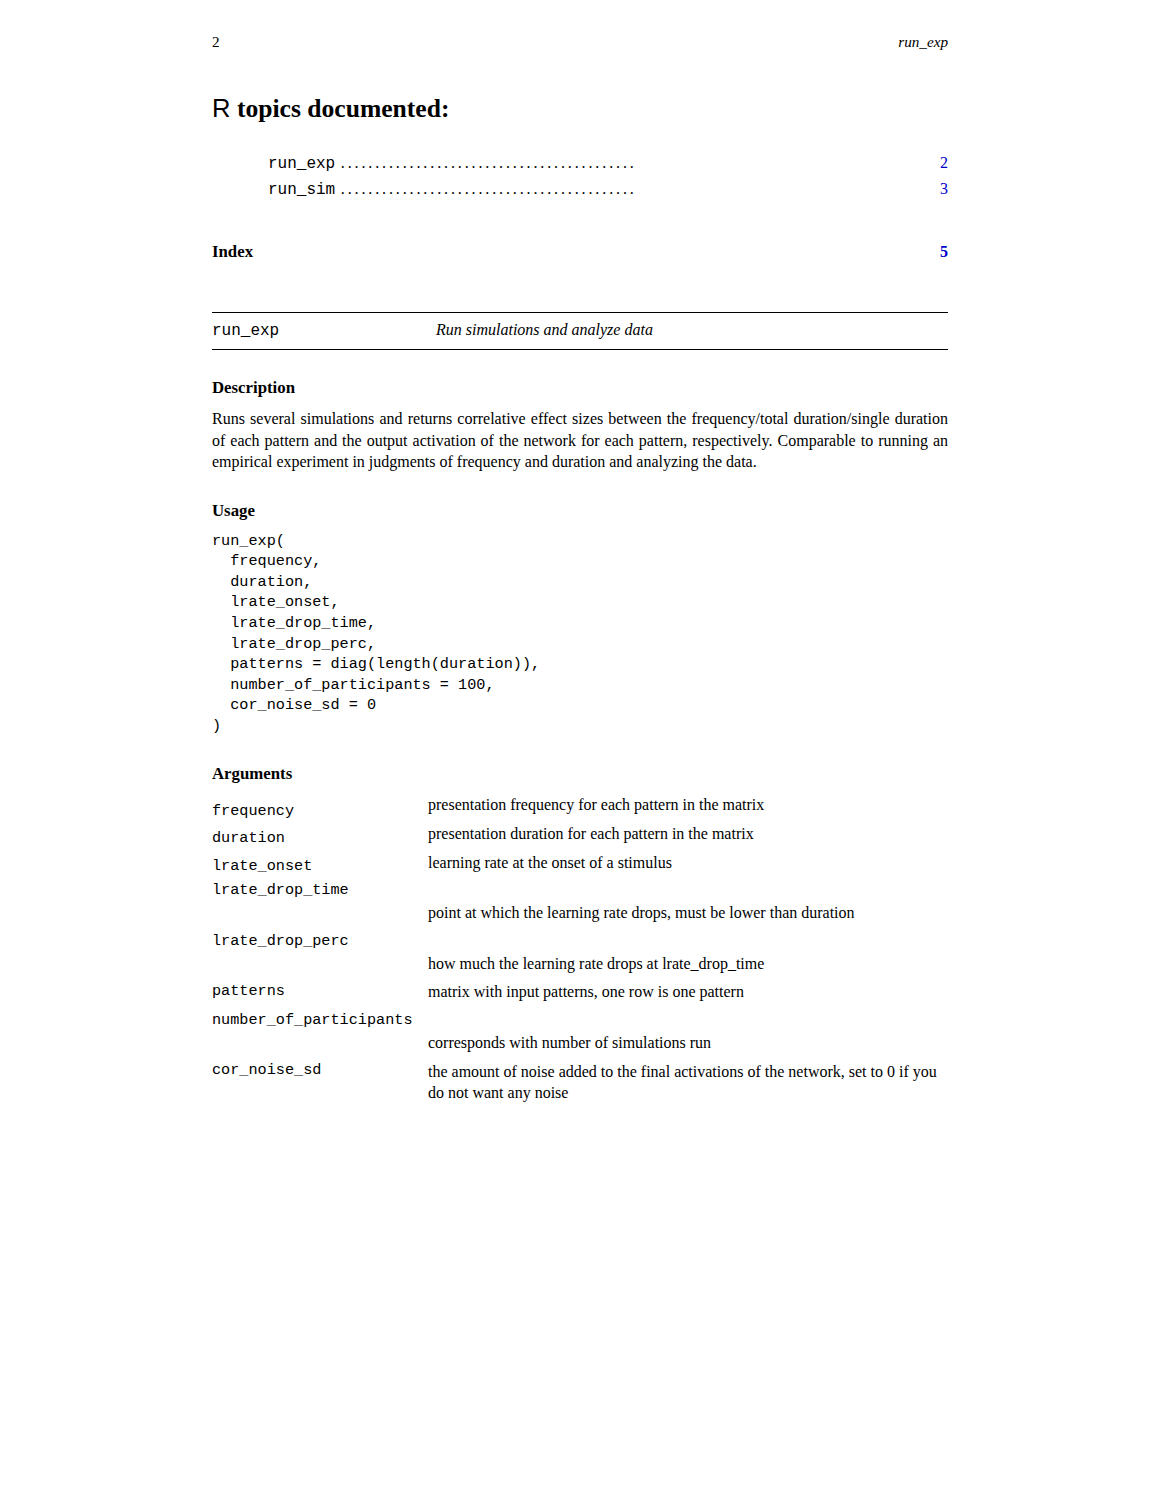2 run_exp
R topics documented:
run_exp ........................................... 2
run_sim ........................................... 3
Index 5
run_exp Run simulations and analyze data
Description
Runs several simulations and returns correlative effect sizes between the frequency/total duration/single duration of each pattern and the output activation of the network for each pattern, respectively. Comparable to running an empirical experiment in judgments of frequency and duration and analyzing the data.
Usage
run_exp(
  frequency,
  duration,
  lrate_onset,
  lrate_drop_time,
  lrate_drop_perc,
  patterns = diag(length(duration)),
  number_of_participants = 100,
  cor_noise_sd = 0
)
Arguments
frequency
presentation frequency for each pattern in the matrix
duration
presentation duration for each pattern in the matrix
lrate_onset
learning rate at the onset of a stimulus
lrate_drop_time
point at which the learning rate drops, must be lower than duration
lrate_drop_perc
how much the learning rate drops at lrate_drop_time
patterns
matrix with input patterns, one row is one pattern
number_of_participants
corresponds with number of simulations run
cor_noise_sd
the amount of noise added to the final activations of the network, set to 0 if you do not want any noise